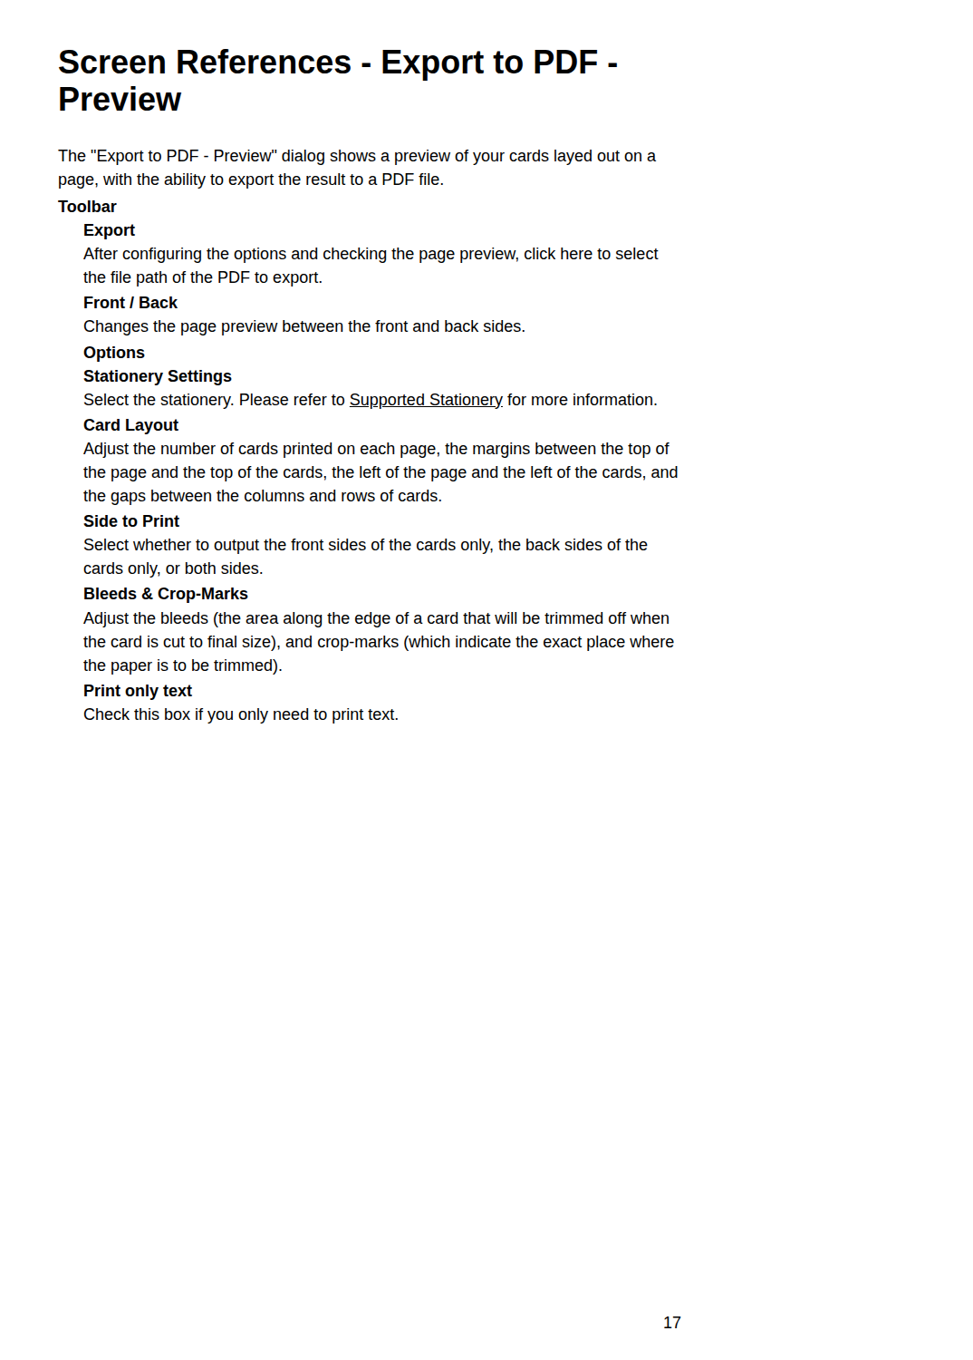Screen References - Export to PDF - Preview
The "Export to PDF - Preview" dialog shows a preview of your cards layed out on a page, with the ability to export the result to a PDF file.
Toolbar
Export
After configuring the options and checking the page preview, click here to select the file path of the PDF to export.
Front / Back
Changes the page preview between the front and back sides.
Options
Stationery Settings
Select the stationery. Please refer to Supported Stationery for more information.
Card Layout
Adjust the number of cards printed on each page, the margins between the top of the page and the top of the cards, the left of the page and the left of the cards, and the gaps between the columns and rows of cards.
Side to Print
Select whether to output the front sides of the cards only, the back sides of the cards only, or both sides.
Bleeds & Crop-Marks
Adjust the bleeds (the area along the edge of a card that will be trimmed off when the card is cut to final size), and crop-marks (which indicate the exact place where the paper is to be trimmed).
Print only text
Check this box if you only need to print text.
17